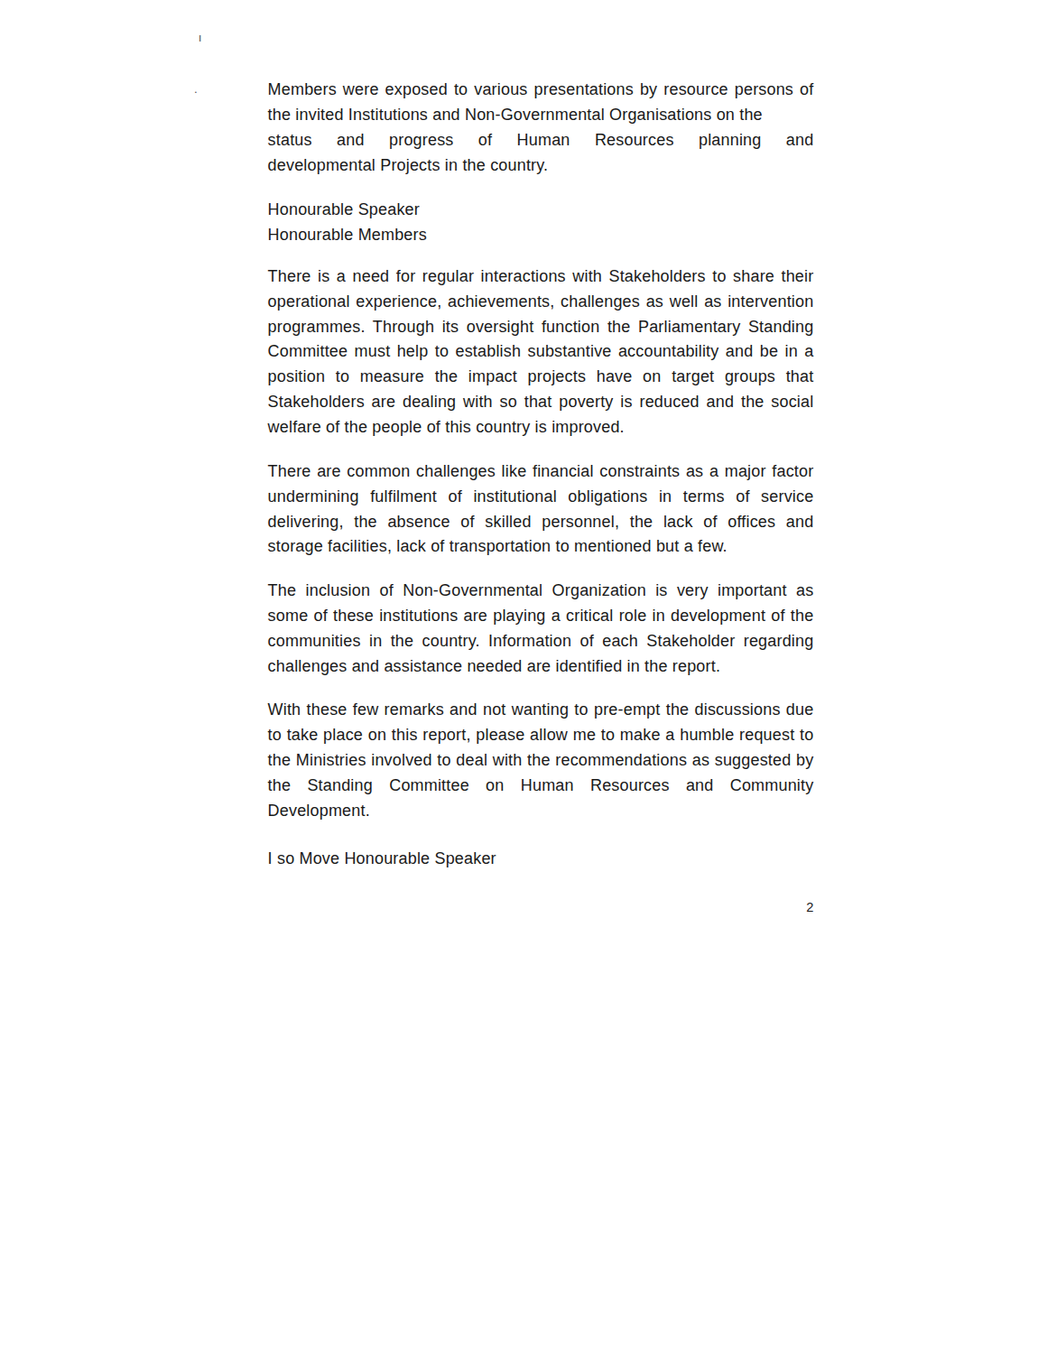ı .
Members were exposed to various presentations by resource persons of the invited Institutions and Non-Governmental Organisations on the status and progress of Human Resources planning and developmental Projects in the country.
Honourable Speaker
Honourable Members
There is a need for regular interactions with Stakeholders to share their operational experience, achievements, challenges as well as intervention programmes. Through its oversight function the Parliamentary Standing Committee must help to establish substantive accountability and be in a position to measure the impact projects have on target groups that Stakeholders are dealing with so that poverty is reduced and the social welfare of the people of this country is improved.
There are common challenges like financial constraints as a major factor undermining fulfilment of institutional obligations in terms of service delivering, the absence of skilled personnel, the lack of offices and storage facilities, lack of transportation to mentioned but a few.
The inclusion of Non-Governmental Organization is very important as some of these institutions are playing a critical role in development of the communities in the country. Information of each Stakeholder regarding challenges and assistance needed are identified in the report.
With these few remarks and not wanting to pre-empt the discussions due to take place on this report, please allow me to make a humble request to the Ministries involved to deal with the recommendations as suggested by the Standing Committee on Human Resources and Community Development.
I so Move Honourable Speaker
2